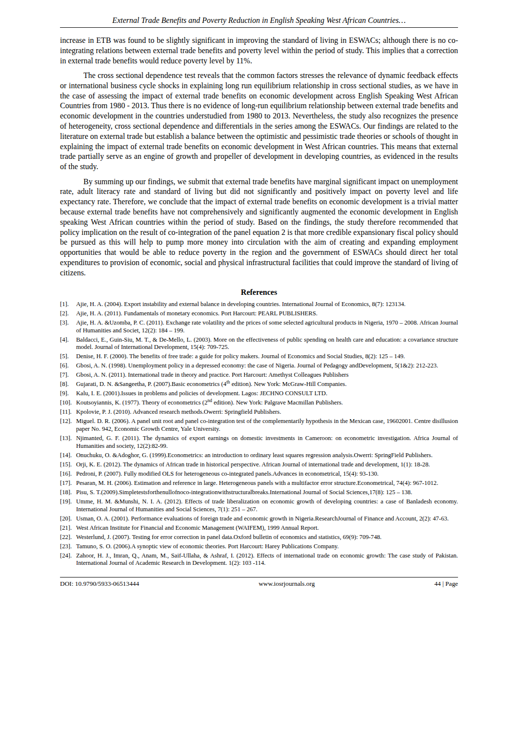External Trade Benefits and Poverty Reduction in English Speaking West African Countries…
increase in ETB was found to be slightly significant in improving the standard of living in ESWACs; although there is no co-integrating relations between external trade benefits and poverty level within the period of study. This implies that a correction in external trade benefits would reduce poverty level by 11%.
The cross sectional dependence test reveals that the common factors stresses the relevance of dynamic feedback effects or international business cycle shocks in explaining long run equilibrium relationship in cross sectional studies, as we have in the case of assessing the impact of external trade benefits on economic development across English Speaking West African Countries from 1980 - 2013. Thus there is no evidence of long-run equilibrium relationship between external trade benefits and economic development in the countries understudied from 1980 to 2013. Nevertheless, the study also recognizes the presence of heterogeneity, cross sectional dependence and differentials in the series among the ESWACs. Our findings are related to the literature on external trade but establish a balance between the optimistic and pessimistic trade theories or schools of thought in explaining the impact of external trade benefits on economic development in West African countries. This means that external trade partially serve as an engine of growth and propeller of development in developing countries, as evidenced in the results of the study.
By summing up our findings, we submit that external trade benefits have marginal significant impact on unemployment rate, adult literacy rate and standard of living but did not significantly and positively impact on poverty level and life expectancy rate. Therefore, we conclude that the impact of external trade benefits on economic development is a trivial matter because external trade benefits have not comprehensively and significantly augmented the economic development in English speaking West African countries within the period of study. Based on the findings, the study therefore recommended that policy implication on the result of co-integration of the panel equation 2 is that more credible expansionary fiscal policy should be pursued as this will help to pump more money into circulation with the aim of creating and expanding employment opportunities that would be able to reduce poverty in the region and the government of ESWACs should direct her total expenditures to provision of economic, social and physical infrastructural facilities that could improve the standard of living of citizens.
References
[1]. Ajie, H. A. (2004). Export instability and external balance in developing countries. International Journal of Economics, 8(7): 123134.
[2]. Ajie, H. A. (2011). Fundamentals of monetary economics. Port Harcourt: PEARL PUBLISHERS.
[3]. Ajie, H. A. &Uzomba, P. C. (2011). Exchange rate volatility and the prices of some selected agricultural products in Nigeria, 1970 – 2008. African Journal of Humanities and Societ, 12(2): 184 – 199.
[4]. Baldacci, E., Guin-Siu, M. T., & De-Mello, L. (2003). More on the effectiveness of public spending on health care and education: a covariance structure model. Journal of International Development, 15(4): 709-725.
[5]. Denise, H. F. (2000). The benefits of free trade: a guide for policy makers. Journal of Economics and Social Studies, 8(2): 125 – 149.
[6]. Gbosi, A. N. (1998). Unemployment policy in a depressed economy: the case of Nigeria. Journal of Pedagogy andDevelopment, 5(1&2): 212-223.
[7]. Gbosi, A. N. (2011). International trade in theory and practice. Port Harcourt: Amethyst Colleagues Publishers
[8]. Gujarati, D. N. &Sangeetha, P. (2007).Basic econometrics (4th edition). New York: McGraw-Hill Companies.
[9]. Kalu, I. E. (2001).Issues in problems and policies of development. Lagos: JECHNO CONSULT LTD.
[10]. Koutsoyiannis, K. (1977). Theory of econometrics (2nd edition). New York: Palgrave Macmillan Publishers.
[11]. Kpolovie, P. J. (2010). Advanced research methods.Owerri: Springfield Publishers.
[12]. Miguel. D. R. (2006). A panel unit root and panel co-integration test of the complementarily hypothesis in the Mexican case, 19602001. Centre disillusion paper No. 942, Economic Growth Centre, Yale University.
[13]. Njimanted, G. F. (2011). The dynamics of export earnings on domestic investments in Cameroon: on econometric investigation. Africa Journal of Humanities and society, 12(2):82-99.
[14]. Onuchuku, O. &Adoghor, G. (1999).Econometrics: an introduction to ordinary least squares regression analysis.Owerri: SpringField Publishers.
[15]. Orji, K. E. (2012). The dynamics of African trade in historical perspective. African Journal of international trade and development, 1(1): 18-28.
[16]. Pedroni, P. (2007). Fully modified OLS for heterogeneous co-integrated panels.Advances in econometrical, 15(4): 93-130.
[17]. Pesaran, M. H. (2006). Estimation and reference in large. Heterogeneous panels with a multifactor error structure.Econometrical, 74(4): 967-1012.
[18]. Pisu, S. T.(2009).Simpletestsforthenullofnoco-integrationwithstructuralbreaks.International Journal of Social Sciences,17(8): 125 – 138.
[19]. Umme, H. M. &Munshi, N. I. A. (2012). Effects of trade liberalization on economic growth of developing countries: a case of Banladesh economy. International Journal of Humanities and Social Sciences, 7(1): 251 – 267.
[20]. Usman, O. A. (2001). Performance evaluations of foreign trade and economic growth in Nigeria.ResearchJournal of Finance and Account, 2(2): 47-63.
[21]. West African Institute for Financial and Economic Management (WAIFEM), 1999 Annual Report.
[22]. Westerlund, J. (2007). Testing for error correction in panel data.Oxford bulletin of economics and statistics, 69(9): 709-748.
[23]. Tamuno, S. O. (2006).A synoptic view of economic theories. Port Harcourt: Harey Publications Company.
[24]. Zahoor, H. J., Imran, Q., Anam, M., Saif-Ullaha, & Ashraf, I. (2012). Effects of international trade on economic growth: The case study of Pakistan. International Journal of Academic Research in Development. 1(2): 103 -114.
DOI: 10.9790/5933-06513444 www.iosrjournals.org 44 | Page